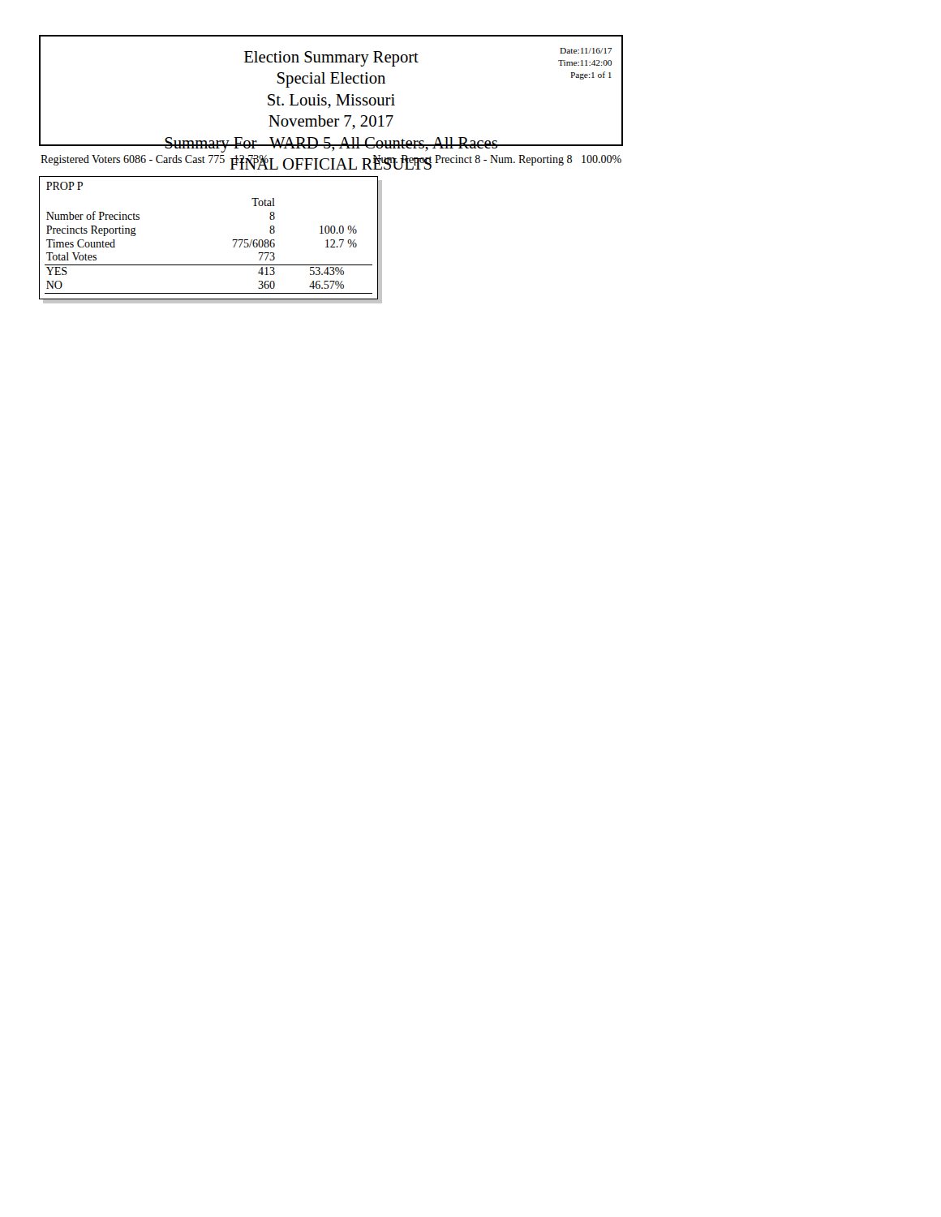Date:11/16/17
Time:11:42:00
Page:1 of 1
Election Summary Report
Special Election
St. Louis, Missouri
November 7, 2017
Summary For WARD 5, All Counters, All Races
FINAL OFFICIAL RESULTS
Registered Voters 6086 - Cards Cast 775 12.73%
Num. Report Precinct 8 - Num. Reporting 8 100.00%
PROP P
| | Total | | |
| Number of Precincts | 8 | | |
| Precincts Reporting | 8 | 100.0 | % |
| Times Counted | 775/6086 | 12.7 | % |
| Total Votes | 773 | | |
| YES | 413 | 53.43% | |
| NO | 360 | 46.57% | |